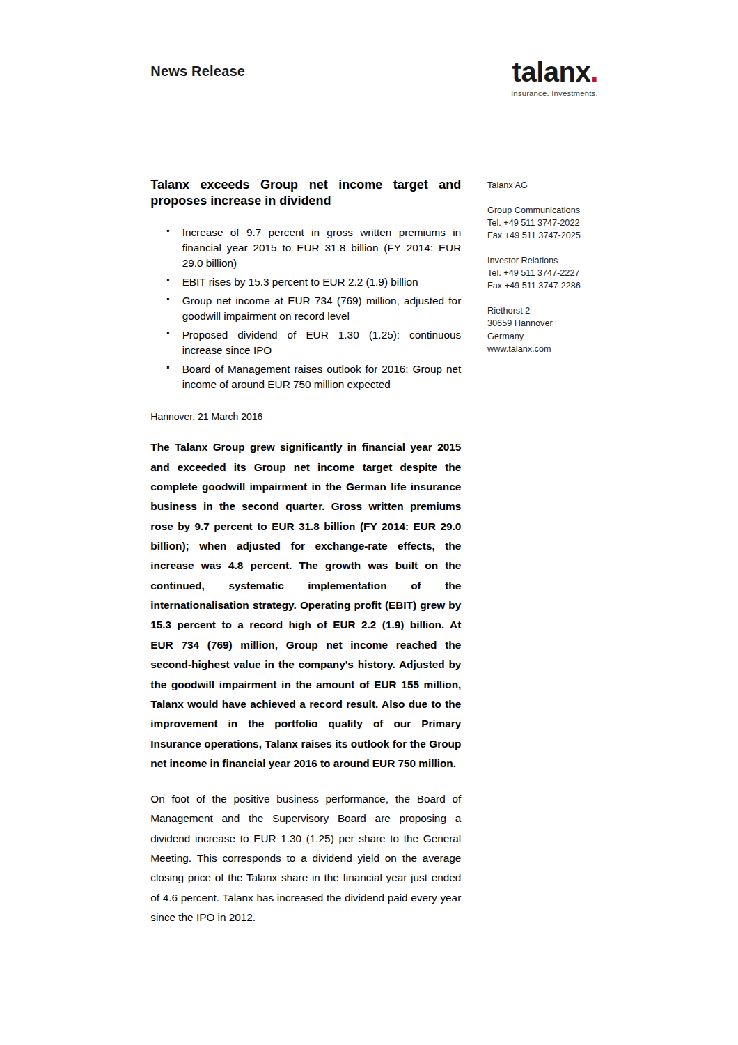News Release
talanx.
Insurance. Investments.
Talanx exceeds Group net income target and proposes increase in dividend
Increase of 9.7 percent in gross written premiums in financial year 2015 to EUR 31.8 billion (FY 2014: EUR 29.0 billion)
EBIT rises by 15.3 percent to EUR 2.2 (1.9) billion
Group net income at EUR 734 (769) million, adjusted for goodwill impairment on record level
Proposed dividend of EUR 1.30 (1.25): continuous increase since IPO
Board of Management raises outlook for 2016: Group net income of around EUR 750 million expected
Hannover, 21 March 2016
The Talanx Group grew significantly in financial year 2015 and exceeded its Group net income target despite the complete goodwill impairment in the German life insurance business in the second quarter. Gross written premiums rose by 9.7 percent to EUR 31.8 billion (FY 2014: EUR 29.0 billion); when adjusted for exchange-rate effects, the increase was 4.8 percent. The growth was built on the continued, systematic implementation of the internationalisation strategy. Operating profit (EBIT) grew by 15.3 percent to a record high of EUR 2.2 (1.9) billion. At EUR 734 (769) million, Group net income reached the second-highest value in the company's history. Adjusted by the goodwill impairment in the amount of EUR 155 million, Talanx would have achieved a record result. Also due to the improvement in the portfolio quality of our Primary Insurance operations, Talanx raises its outlook for the Group net income in financial year 2016 to around EUR 750 million.
On foot of the positive business performance, the Board of Management and the Supervisory Board are proposing a dividend increase to EUR 1.30 (1.25) per share to the General Meeting. This corresponds to a dividend yield on the average closing price of the Talanx share in the financial year just ended of 4.6 percent. Talanx has increased the dividend paid every year since the IPO in 2012.
Talanx AG
Group Communications
Tel. +49 511 3747-2022
Fax +49 511 3747-2025
Investor Relations
Tel. +49 511 3747-2227
Fax +49 511 3747-2286
Riethorst 2
30659 Hannover
Germany
www.talanx.com